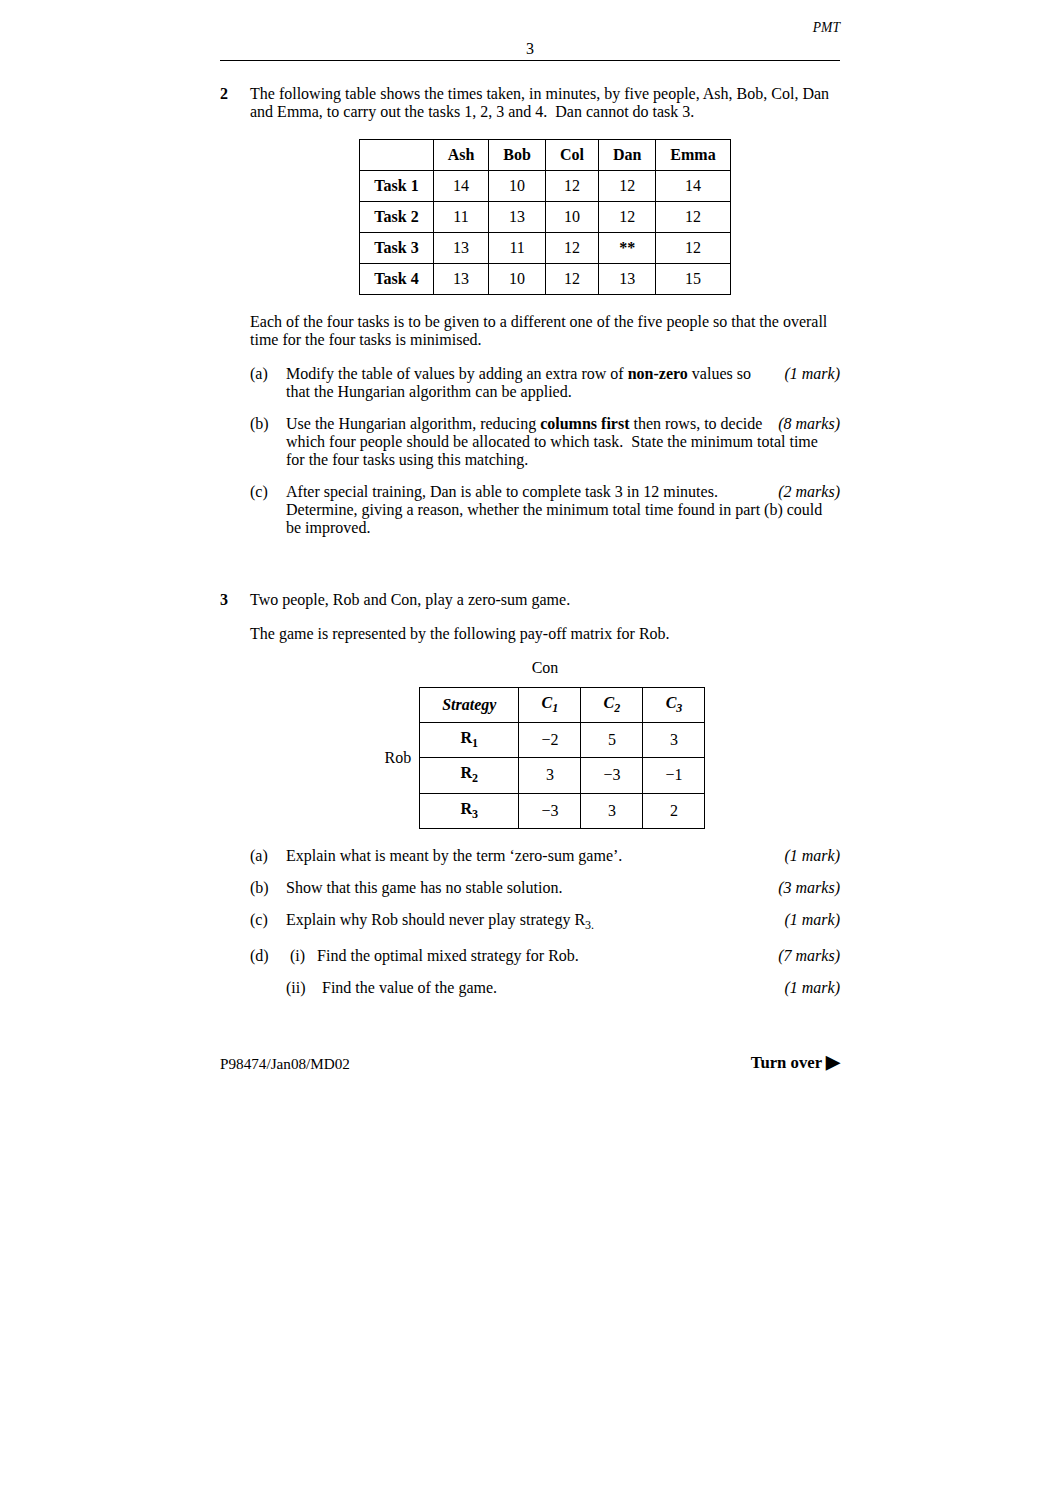PMT
3
2
The following table shows the times taken, in minutes, by five people, Ash, Bob, Col, Dan and Emma, to carry out the tasks 1, 2, 3 and 4. Dan cannot do task 3.
| | Ash | Bob | Col | Dan | Emma |
| --- | --- | --- | --- | --- | --- |
| Task 1 | 14 | 10 | 12 | 12 | 14 |
| Task 2 | 11 | 13 | 10 | 12 | 12 |
| Task 3 | 13 | 11 | 12 | ** | 12 |
| Task 4 | 13 | 10 | 12 | 13 | 15 |
Each of the four tasks is to be given to a different one of the five people so that the overall time for the four tasks is minimised.
(a)
(1 mark) Modify the table of values by adding an extra row of non-zero values so that the Hungarian algorithm can be applied.
(b)
(8 marks) Use the Hungarian algorithm, reducing columns first then rows, to decide which four people should be allocated to which task. State the minimum total time for the four tasks using this matching.
(c)
(2 marks) After special training, Dan is able to complete task 3 in 12 minutes. Determine, giving a reason, whether the minimum total time found in part (b) could be improved.
3
Two people, Rob and Con, play a zero-sum game.
The game is represented by the following pay-off matrix for Rob.
Con
Rob
| Strategy | C 1 | C 2 | C 3 |
| --- | --- | --- | --- |
| R 1 | −2 | 5 | 3 |
| R 2 | 3 | −3 | −1 |
| R 3 | −3 | 3 | 2 |
(a)
(1 mark) Explain what is meant by the term ‘zero-sum game’.
(b)
(3 marks) Show that this game has no stable solution.
(c)
(1 mark) Explain why Rob should never play strategy R3.
(d)
(7 marks) (i) Find the optimal mixed strategy for Rob.
(ii)
(1 mark) Find the value of the game.
P98474/Jan08/MD02
Turn over ▶